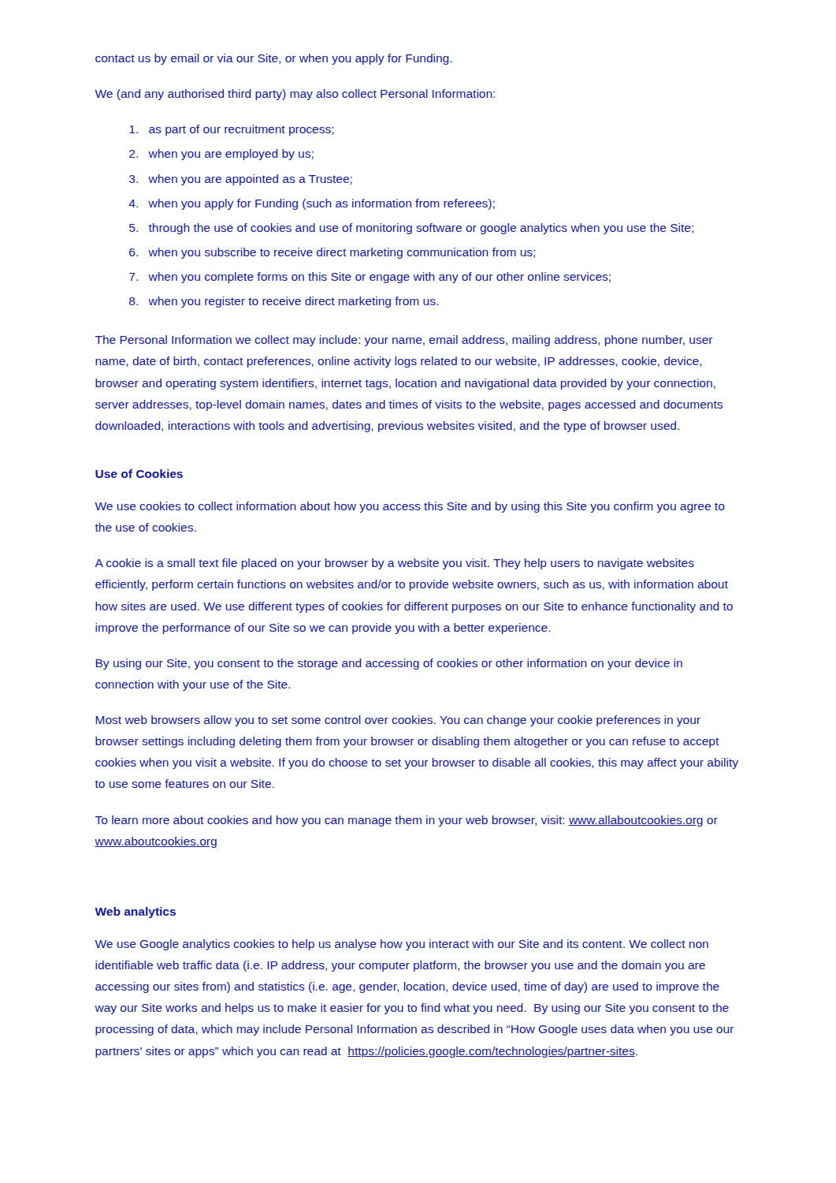contact us by email or via our Site, or when you apply for Funding.
We (and any authorised third party) may also collect Personal Information:
as part of our recruitment process;
when you are employed by us;
when you are appointed as a Trustee;
when you apply for Funding (such as information from referees);
through the use of cookies and use of monitoring software or google analytics when you use the Site;
when you subscribe to receive direct marketing communication from us;
when you complete forms on this Site or engage with any of our other online services;
when you register to receive direct marketing from us.
The Personal Information we collect may include: your name, email address, mailing address, phone number, user name, date of birth, contact preferences, online activity logs related to our website, IP addresses, cookie, device, browser and operating system identifiers, internet tags, location and navigational data provided by your connection, server addresses, top-level domain names, dates and times of visits to the website, pages accessed and documents downloaded, interactions with tools and advertising, previous websites visited, and the type of browser used.
Use of Cookies
We use cookies to collect information about how you access this Site and by using this Site you confirm you agree to the use of cookies.
A cookie is a small text file placed on your browser by a website you visit. They help users to navigate websites efficiently, perform certain functions on websites and/or to provide website owners, such as us, with information about how sites are used. We use different types of cookies for different purposes on our Site to enhance functionality and to improve the performance of our Site so we can provide you with a better experience.
By using our Site, you consent to the storage and accessing of cookies or other information on your device in connection with your use of the Site.
Most web browsers allow you to set some control over cookies. You can change your cookie preferences in your browser settings including deleting them from your browser or disabling them altogether or you can refuse to accept cookies when you visit a website. If you do choose to set your browser to disable all cookies, this may affect your ability to use some features on our Site.
To learn more about cookies and how you can manage them in your web browser, visit: www.allaboutcookies.org or www.aboutcookies.org
Web analytics
We use Google analytics cookies to help us analyse how you interact with our Site and its content. We collect non identifiable web traffic data (i.e. IP address, your computer platform, the browser you use and the domain you are accessing our sites from) and statistics (i.e. age, gender, location, device used, time of day) are used to improve the way our Site works and helps us to make it easier for you to find what you need. By using our Site you consent to the processing of data, which may include Personal Information as described in “How Google uses data when you use our partners’ sites or apps” which you can read at https://policies.google.com/technologies/partner-sites.